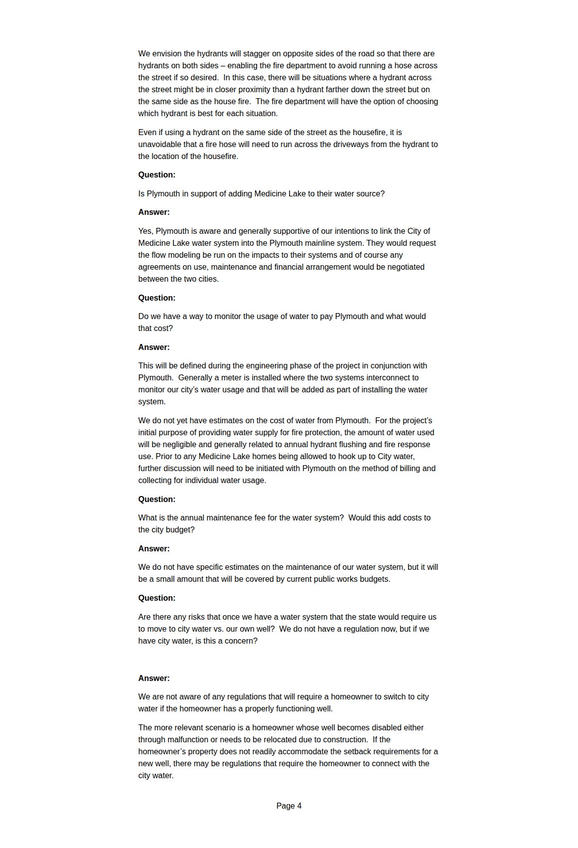We envision the hydrants will stagger on opposite sides of the road so that there are hydrants on both sides – enabling the fire department to avoid running a hose across the street if so desired. In this case, there will be situations where a hydrant across the street might be in closer proximity than a hydrant farther down the street but on the same side as the house fire. The fire department will have the option of choosing which hydrant is best for each situation.
Even if using a hydrant on the same side of the street as the housefire, it is unavoidable that a fire hose will need to run across the driveways from the hydrant to the location of the housefire.
Question:
Is Plymouth in support of adding Medicine Lake to their water source?
Answer:
Yes, Plymouth is aware and generally supportive of our intentions to link the City of Medicine Lake water system into the Plymouth mainline system. They would request the flow modeling be run on the impacts to their systems and of course any agreements on use, maintenance and financial arrangement would be negotiated between the two cities.
Question:
Do we have a way to monitor the usage of water to pay Plymouth and what would that cost?
Answer:
This will be defined during the engineering phase of the project in conjunction with Plymouth. Generally a meter is installed where the two systems interconnect to monitor our city’s water usage and that will be added as part of installing the water system.
We do not yet have estimates on the cost of water from Plymouth. For the project’s initial purpose of providing water supply for fire protection, the amount of water used will be negligible and generally related to annual hydrant flushing and fire response use. Prior to any Medicine Lake homes being allowed to hook up to City water, further discussion will need to be initiated with Plymouth on the method of billing and collecting for individual water usage.
Question:
What is the annual maintenance fee for the water system? Would this add costs to the city budget?
Answer:
We do not have specific estimates on the maintenance of our water system, but it will be a small amount that will be covered by current public works budgets.
Question:
Are there any risks that once we have a water system that the state would require us to move to city water vs. our own well? We do not have a regulation now, but if we have city water, is this a concern?
Answer:
We are not aware of any regulations that will require a homeowner to switch to city water if the homeowner has a properly functioning well.
The more relevant scenario is a homeowner whose well becomes disabled either through malfunction or needs to be relocated due to construction. If the homeowner’s property does not readily accommodate the setback requirements for a new well, there may be regulations that require the homeowner to connect with the city water.
Page 4